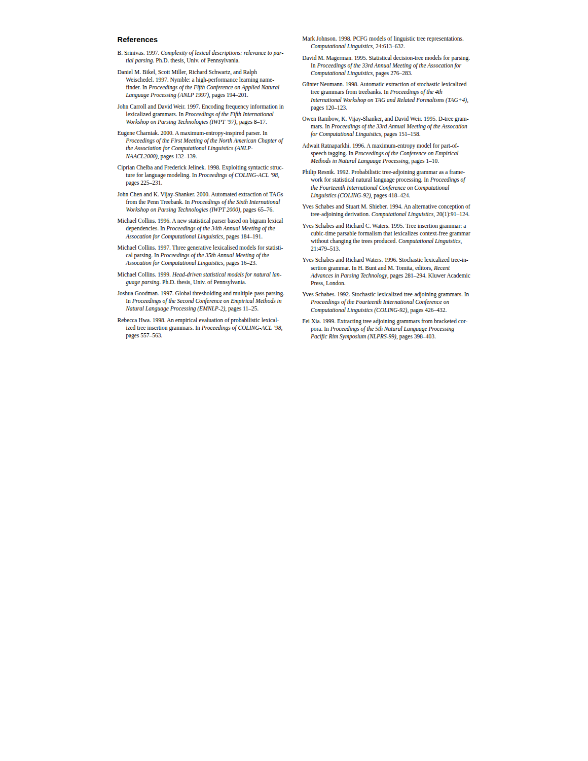References
B. Srinivas. 1997. Complexity of lexical descriptions: relevance to partial parsing. Ph.D. thesis, Univ. of Pennsylvania.
Daniel M. Bikel, Scott Miller, Richard Schwartz, and Ralph Weischedel. 1997. Nymble: a high-performance learning name-finder. In Proceedings of the Fifth Conference on Applied Natural Language Processing (ANLP 1997), pages 194–201.
John Carroll and David Weir. 1997. Encoding frequency information in lexicalized grammars. In Proceedings of the Fifth International Workshop on Parsing Technologies (IWPT ’97), pages 8–17.
Eugene Charniak. 2000. A maximum-entropy-inspired parser. In Proceedings of the First Meeting of the North American Chapter of the Association for Computational Linguistics (ANLP-NAACL2000), pages 132–139.
Ciprian Chelba and Frederick Jelinek. 1998. Exploiting syntactic structure for language modeling. In Proceedings of COLING-ACL ’98, pages 225–231.
John Chen and K. Vijay-Shanker. 2000. Automated extraction of TAGs from the Penn Treebank. In Proceedings of the Sixth International Workshop on Parsing Technologies (IWPT 2000), pages 65–76.
Michael Collins. 1996. A new statistical parser based on bigram lexical dependencies. In Proceedings of the 34th Annual Meeting of the Assocation for Computational Linguistics, pages 184–191.
Michael Collins. 1997. Three generative lexicalised models for statistical parsing. In Proceedings of the 35th Annual Meeting of the Assocation for Computational Linguistics, pages 16–23.
Michael Collins. 1999. Head-driven statistical models for natural language parsing. Ph.D. thesis, Univ. of Pennsylvania.
Joshua Goodman. 1997. Global thresholding and multiple-pass parsing. In Proceedings of the Second Conference on Empirical Methods in Natural Language Processing (EMNLP-2), pages 11–25.
Rebecca Hwa. 1998. An empirical evaluation of probabilistic lexicalized tree insertion grammars. In Proceedings of COLING-ACL ’98, pages 557–563.
Mark Johnson. 1998. PCFG models of linguistic tree representations. Computational Linguistics, 24:613–632.
David M. Magerman. 1995. Statistical decision-tree models for parsing. In Proceedings of the 33rd Annual Meeting of the Assocation for Computational Linguistics, pages 276–283.
Günter Neumann. 1998. Automatic extraction of stochastic lexicalized tree grammars from treebanks. In Proceedings of the 4th International Workshop on TAG and Related Formalisms (TAG+4), pages 120–123.
Owen Rambow, K. Vijay-Shanker, and David Weir. 1995. D-tree grammars. In Proceedings of the 33rd Annual Meeting of the Assocation for Computational Linguistics, pages 151–158.
Adwait Ratnaparkhi. 1996. A maximum-entropy model for part-of-speech tagging. In Proceedings of the Conference on Empirical Methods in Natural Language Processing, pages 1–10.
Philip Resnik. 1992. Probabilistic tree-adjoining grammar as a framework for statistical natural language processing. In Proceedings of the Fourteenth International Conference on Computational Linguistics (COLING-92), pages 418–424.
Yves Schabes and Stuart M. Shieber. 1994. An alternative conception of tree-adjoining derivation. Computational Linguistics, 20(1):91–124.
Yves Schabes and Richard C. Waters. 1995. Tree insertion grammar: a cubic-time parsable formalism that lexicalizes context-free grammar without changing the trees produced. Computational Linguistics, 21:479–513.
Yves Schabes and Richard Waters. 1996. Stochastic lexicalized tree-insertion grammar. In H. Bunt and M. Tomita, editors, Recent Advances in Parsing Technology, pages 281–294. Kluwer Academic Press, London.
Yves Schabes. 1992. Stochastic lexicalized tree-adjoining grammars. In Proceedings of the Fourteenth International Conference on Computational Linguistics (COLING-92), pages 426–432.
Fei Xia. 1999. Extracting tree adjoining grammars from bracketed corpora. In Proceedings of the 5th Natural Language Processing Pacific Rim Symposium (NLPRS-99), pages 398–403.